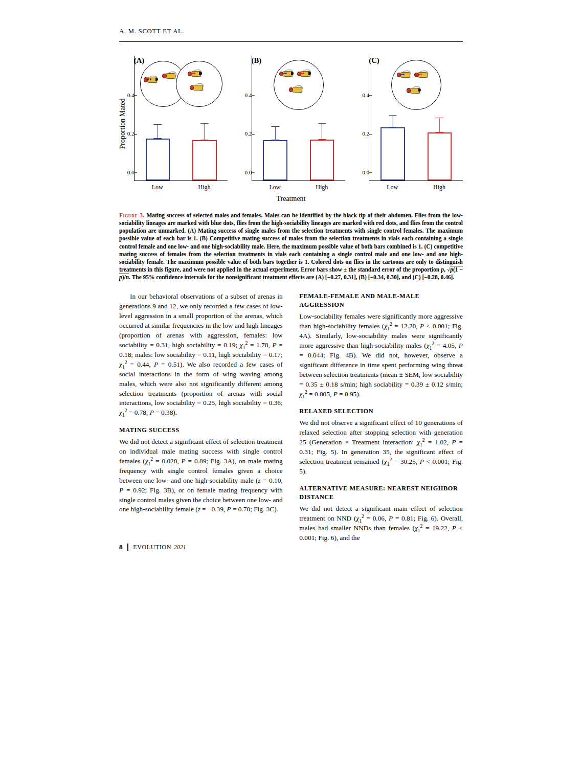A. M. SCOTT ET AL.
(A)
Proportion Mated
0.4
0.2
0.0
Low High
(B)
0.4
0.2
0.0
Low High
(C)
0.4
0.2
0.0
Low High
Treatment
Figure 3. Mating success of selected males and females. Males can be identified by the black tip of their abdomen. Flies from the low-sociability lineages are marked with blue dots, flies from the high-sociability lineages are marked with red dots, and flies from the control population are unmarked. (A) Mating success of single males from the selection treatments with single control females. The maximum possible value of each bar is 1. (B) Competitive mating success of males from the selection treatments in vials each containing a single control female and one low- and one high-sociability male. Here, the maximum possible value of both bars combined is 1. (C) competitive mating success of females from the selection treatments in vials each containing a single control male and one low- and one high-sociability female. The maximum possible value of both bars together is 1. Colored dots on flies in the cartoons are only to distinguish treatments in this figure, and were not applied in the actual experiment. Error bars show ± the standard error of the proportion p, √p(1 − p)/n. The 95% confidence intervals for the nonsignificant treatment effects are (A) [−0.27, 0.31], (B) [−0.34, 0.30], and (C) [−0.28, 0.46].
In our behavioral observations of a subset of arenas in generations 9 and 12, we only recorded a few cases of low-level aggression in a small proportion of the arenas, which occurred at similar frequencies in the low and high lineages (proportion of arenas with aggression, females: low sociability = 0.31, high sociability = 0.19; χ12 = 1.78, P = 0.18; males: low sociability = 0.11, high sociability = 0.17; χ12 = 0.44, P = 0.51). We also recorded a few cases of social interactions in the form of wing waving among males, which were also not significantly different among selection treatments (proportion of arenas with social interactions, low sociability = 0.25, high sociability = 0.36; χ12 = 0.78, P = 0.38).
Mating Success
We did not detect a significant effect of selection treatment on individual male mating success with single control females (χ12 = 0.020, P = 0.89; Fig. 3A), on male mating frequency with single control females given a choice between one low- and one high-sociability male (z = 0.10, P = 0.92; Fig. 3B), or on female mating frequency with single control males given the choice between one low- and one high-sociability female (z = −0.39, P = 0.70; Fig. 3C).
Female-Female and Male-Male Aggression
Low-sociability females were significantly more aggressive than high-sociability females (χ12 = 12.20, P < 0.001; Fig. 4A). Similarly, low-sociability males were significantly more aggressive than high-sociability males (χ12 = 4.05, P = 0.044; Fig. 4B). We did not, however, observe a significant difference in time spent performing wing threat between selection treatments (mean ± SEM, low sociability = 0.35 ± 0.18 s/min; high sociability = 0.39 ± 0.12 s/min; χ12 = 0.005, P = 0.95).
Relaxed Selection
We did not observe a significant effect of 10 generations of relaxed selection after stopping selection with generation 25 (Generation × Treatment interaction: χ12 = 1.02, P = 0.31; Fig. 5). In generation 35, the significant effect of selection treatment remained (χ12 = 30.25, P < 0.001; Fig. 5).
Alternative Measure: Nearest Neighbor Distance
We did not detect a significant main effect of selection treatment on NND (χ12 = 0.06, P = 0.81; Fig. 6). Overall, males had smaller NNDs than females (χ12 = 19.22, P < 0.001; Fig. 6), and the
8 EVOLUTION 2021